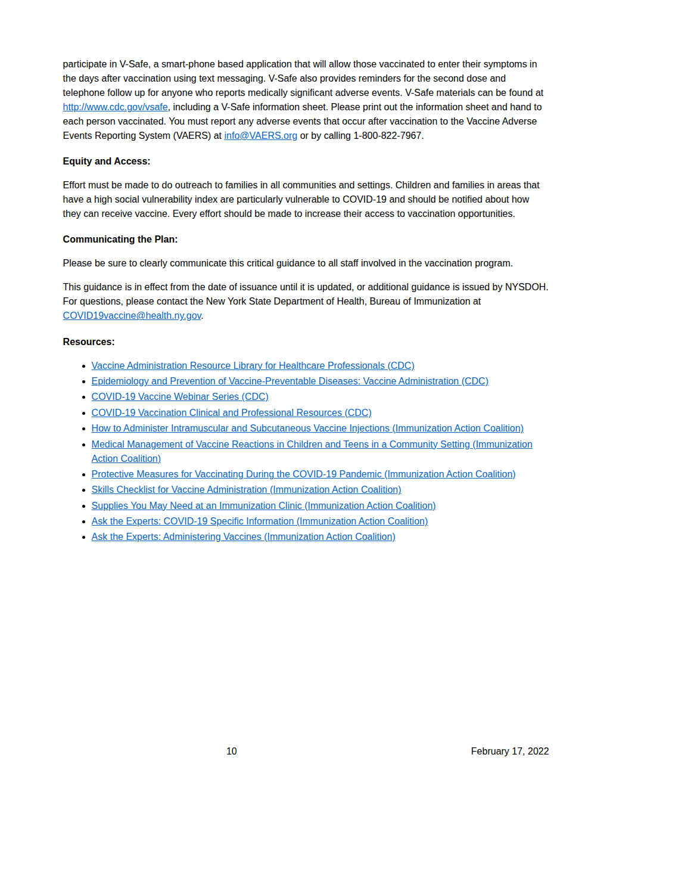participate in V-Safe, a smart-phone based application that will allow those vaccinated to enter their symptoms in the days after vaccination using text messaging. V-Safe also provides reminders for the second dose and telephone follow up for anyone who reports medically significant adverse events. V-Safe materials can be found at http://www.cdc.gov/vsafe, including a V-Safe information sheet. Please print out the information sheet and hand to each person vaccinated. You must report any adverse events that occur after vaccination to the Vaccine Adverse Events Reporting System (VAERS) at info@VAERS.org or by calling 1-800-822-7967.
Equity and Access:
Effort must be made to do outreach to families in all communities and settings. Children and families in areas that have a high social vulnerability index are particularly vulnerable to COVID-19 and should be notified about how they can receive vaccine. Every effort should be made to increase their access to vaccination opportunities.
Communicating the Plan:
Please be sure to clearly communicate this critical guidance to all staff involved in the vaccination program.
This guidance is in effect from the date of issuance until it is updated, or additional guidance is issued by NYSDOH. For questions, please contact the New York State Department of Health, Bureau of Immunization at COVID19vaccine@health.ny.gov.
Resources:
Vaccine Administration Resource Library for Healthcare Professionals (CDC)
Epidemiology and Prevention of Vaccine-Preventable Diseases: Vaccine Administration (CDC)
COVID-19 Vaccine Webinar Series (CDC)
COVID-19 Vaccination Clinical and Professional Resources (CDC)
How to Administer Intramuscular and Subcutaneous Vaccine Injections (Immunization Action Coalition)
Medical Management of Vaccine Reactions in Children and Teens in a Community Setting (Immunization Action Coalition)
Protective Measures for Vaccinating During the COVID-19 Pandemic (Immunization Action Coalition)
Skills Checklist for Vaccine Administration (Immunization Action Coalition)
Supplies You May Need at an Immunization Clinic (Immunization Action Coalition)
Ask the Experts: COVID-19 Specific Information (Immunization Action Coalition)
Ask the Experts: Administering Vaccines (Immunization Action Coalition)
10 February 17, 2022